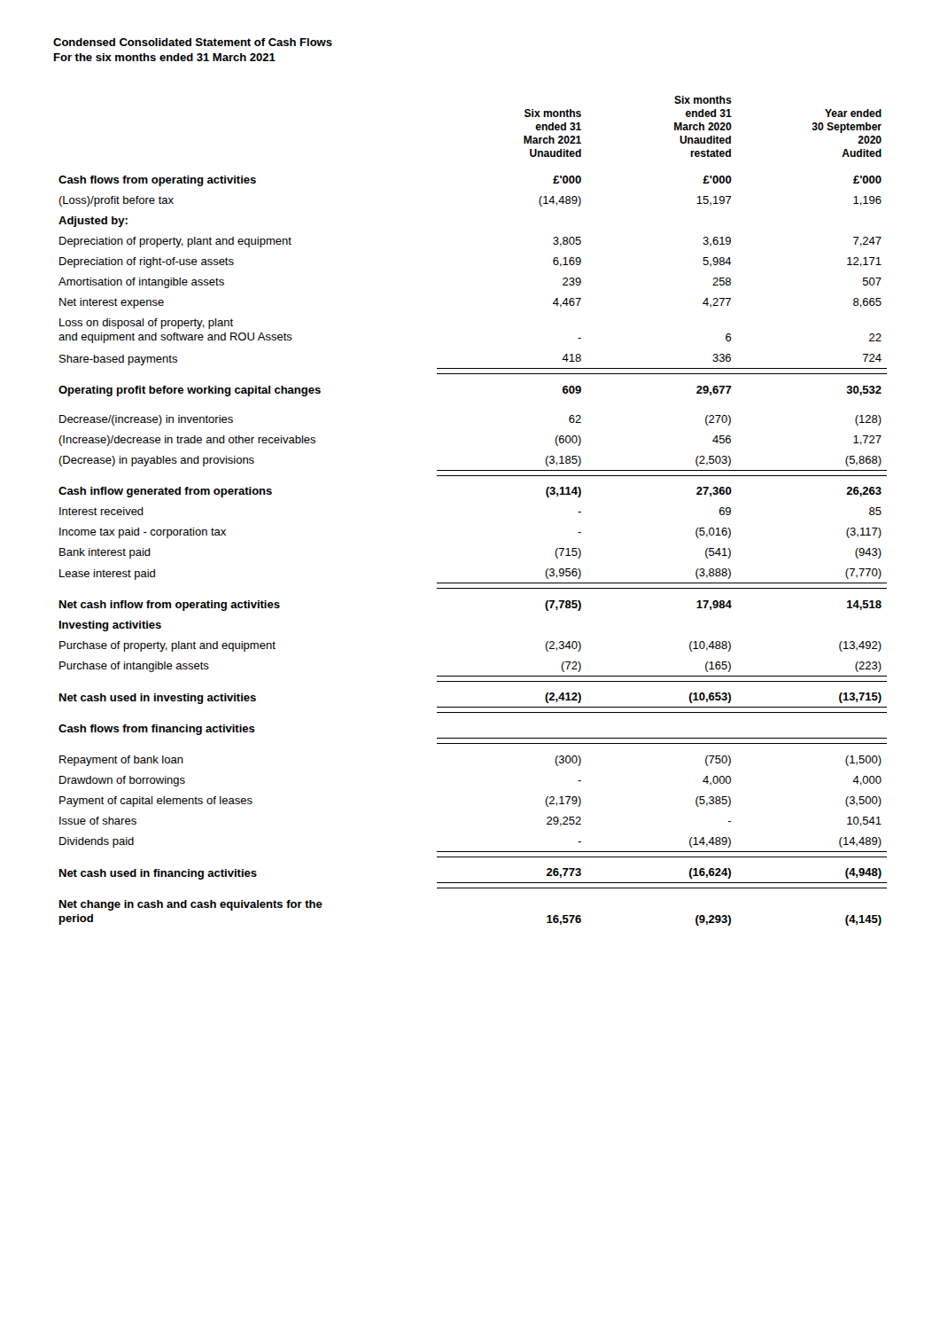Condensed Consolidated Statement of Cash Flows
For the six months ended 31 March 2021
| | Six months ended 31 March 2021 Unaudited | Six months ended 31 March 2020 Unaudited restated | Year ended 30 September 2020 Audited |
| --- | --- | --- | --- |
| Cash flows from operating activities | £'000 | £'000 | £'000 |
| (Loss)/profit before tax | (14,489) | 15,197 | 1,196 |
| Adjusted by: | | | |
| Depreciation of property, plant and equipment | 3,805 | 3,619 | 7,247 |
| Depreciation of right-of-use assets | 6,169 | 5,984 | 12,171 |
| Amortisation of intangible assets | 239 | 258 | 507 |
| Net interest expense | 4,467 | 4,277 | 8,665 |
| Loss on disposal of property, plant and equipment and software and ROU Assets | - | 6 | 22 |
| Share-based payments | 418 | 336 | 724 |
| Operating profit before working capital changes | 609 | 29,677 | 30,532 |
| Decrease/(increase) in inventories | 62 | (270) | (128) |
| (Increase)/decrease in trade and other receivables | (600) | 456 | 1,727 |
| (Decrease) in payables and provisions | (3,185) | (2,503) | (5,868) |
| Cash inflow generated from operations | (3,114) | 27,360 | 26,263 |
| Interest received | - | 69 | 85 |
| Income tax paid - corporation tax | - | (5,016) | (3,117) |
| Bank interest paid | (715) | (541) | (943) |
| Lease interest paid | (3,956) | (3,888) | (7,770) |
| Net cash inflow from operating activities | (7,785) | 17,984 | 14,518 |
| Investing activities | | | |
| Purchase of property, plant and equipment | (2,340) | (10,488) | (13,492) |
| Purchase of intangible assets | (72) | (165) | (223) |
| Net cash used in investing activities | (2,412) | (10,653) | (13,715) |
| Cash flows from financing activities | | | |
| Repayment of bank loan | (300) | (750) | (1,500) |
| Drawdown of borrowings | - | 4,000 | 4,000 |
| Payment of capital elements of leases | (2,179) | (5,385) | (3,500) |
| Issue of shares | 29,252 | - | 10,541 |
| Dividends paid | - | (14,489) | (14,489) |
| Net cash used in financing activities | 26,773 | (16,624) | (4,948) |
| Net change in cash and cash equivalents for the period | 16,576 | (9,293) | (4,145) |